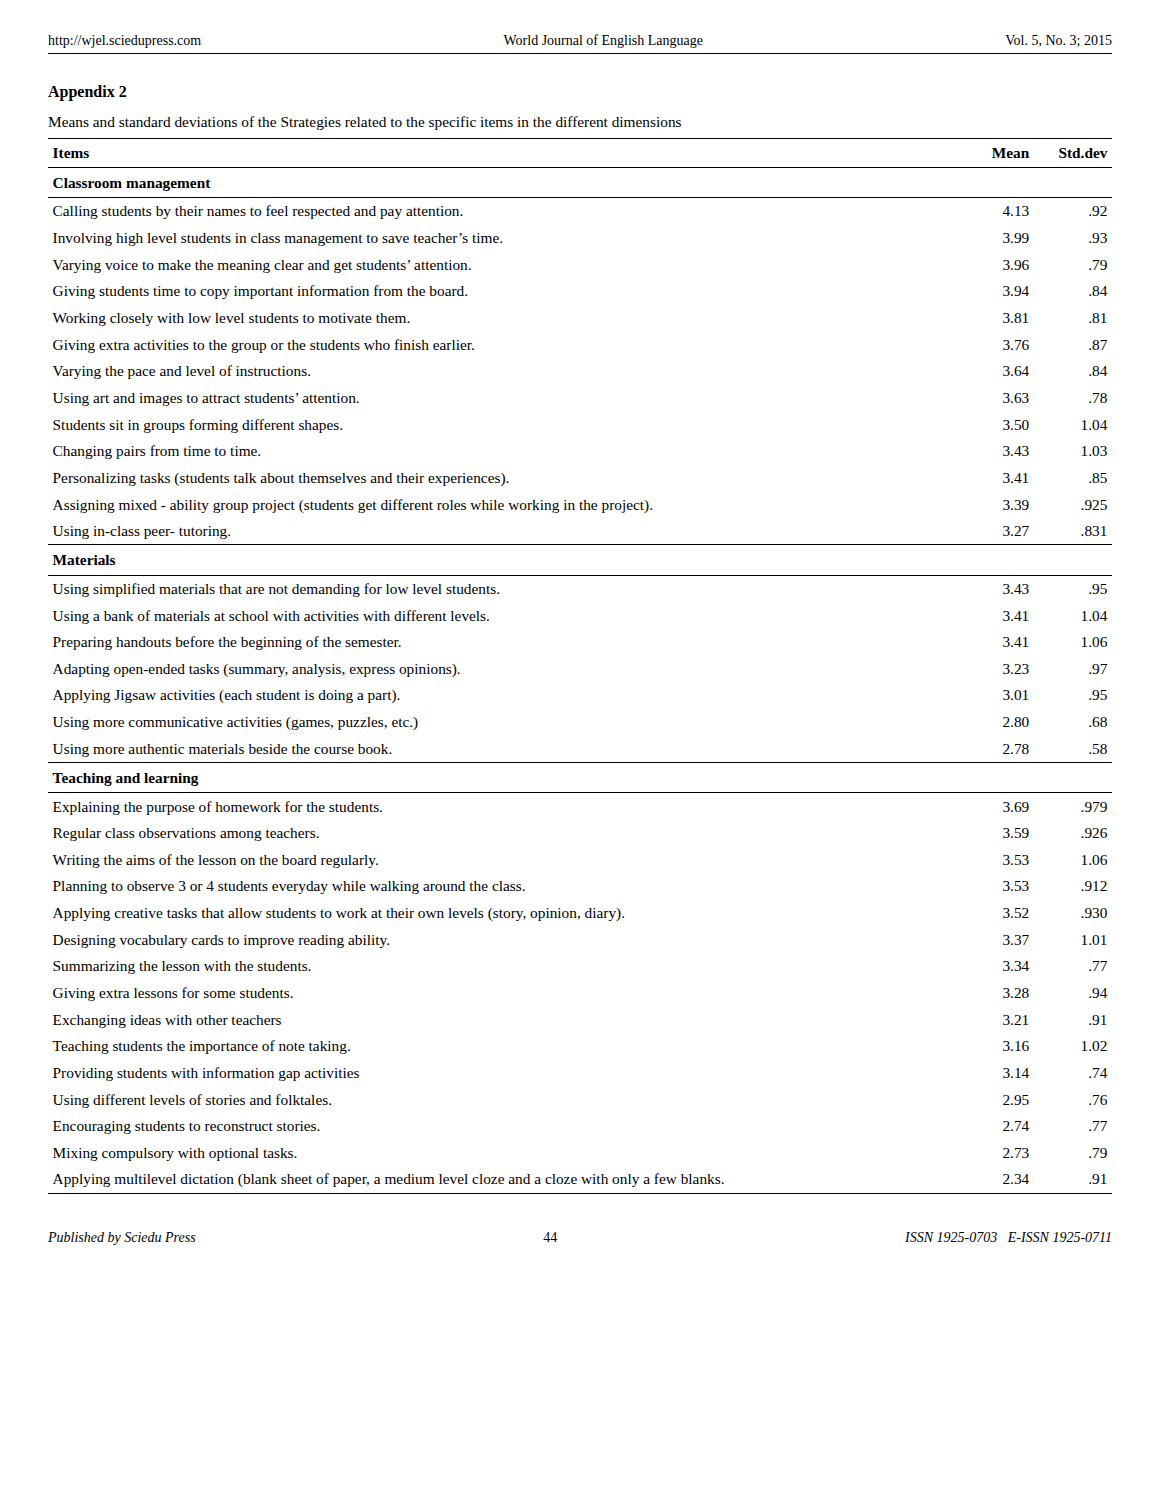http://wjel.sciedupress.com World Journal of English Language Vol. 5, No. 3; 2015
Appendix 2
Means and standard deviations of the Strategies related to the specific items in the different dimensions
| Items | Mean | Std.dev |
| --- | --- | --- |
| Classroom management |
| Calling students by their names to feel respected and pay attention. | 4.13 | .92 |
| Involving high level students in class management to save teacher’s time. | 3.99 | .93 |
| Varying voice to make the meaning clear and get students’ attention. | 3.96 | .79 |
| Giving students time to copy important information from the board. | 3.94 | .84 |
| Working closely with low level students to motivate them. | 3.81 | .81 |
| Giving extra activities to the group or the students who finish earlier. | 3.76 | .87 |
| Varying the pace and level of instructions. | 3.64 | .84 |
| Using art and images to attract students’ attention. | 3.63 | .78 |
| Students sit in groups forming different shapes. | 3.50 | 1.04 |
| Changing pairs from time to time. | 3.43 | 1.03 |
| Personalizing tasks (students talk about themselves and their experiences). | 3.41 | .85 |
| Assigning mixed - ability group project (students get different roles while working in the project). | 3.39 | .925 |
| Using in-class peer- tutoring. | 3.27 | .831 |
| Materials |
| Using simplified materials that are not demanding for low level students. | 3.43 | .95 |
| Using a bank of materials at school with activities with different levels. | 3.41 | 1.04 |
| Preparing handouts before the beginning of the semester. | 3.41 | 1.06 |
| Adapting open-ended tasks (summary, analysis, express opinions). | 3.23 | .97 |
| Applying Jigsaw activities (each student is doing a part). | 3.01 | .95 |
| Using more communicative activities (games, puzzles, etc.) | 2.80 | .68 |
| Using more authentic materials beside the course book. | 2.78 | .58 |
| Teaching and learning |
| Explaining the purpose of homework for the students. | 3.69 | .979 |
| Regular class observations among teachers. | 3.59 | .926 |
| Writing the aims of the lesson on the board regularly. | 3.53 | 1.06 |
| Planning to observe 3 or 4 students everyday while walking around the class. | 3.53 | .912 |
| Applying creative tasks that allow students to work at their own levels (story, opinion, diary). | 3.52 | .930 |
| Designing vocabulary cards to improve reading ability. | 3.37 | 1.01 |
| Summarizing the lesson with the students. | 3.34 | .77 |
| Giving extra lessons for some students. | 3.28 | .94 |
| Exchanging ideas with other teachers | 3.21 | .91 |
| Teaching students the importance of note taking. | 3.16 | 1.02 |
| Providing students with information gap activities | 3.14 | .74 |
| Using different levels of stories and folktales. | 2.95 | .76 |
| Encouraging students to reconstruct stories. | 2.74 | .77 |
| Mixing compulsory with optional tasks. | 2.73 | .79 |
| Applying multilevel dictation (blank sheet of paper, a medium level cloze and a cloze with only a few blanks. | 2.34 | .91 |
Published by Sciedu Press 44 ISSN 1925-0703 E-ISSN 1925-0711